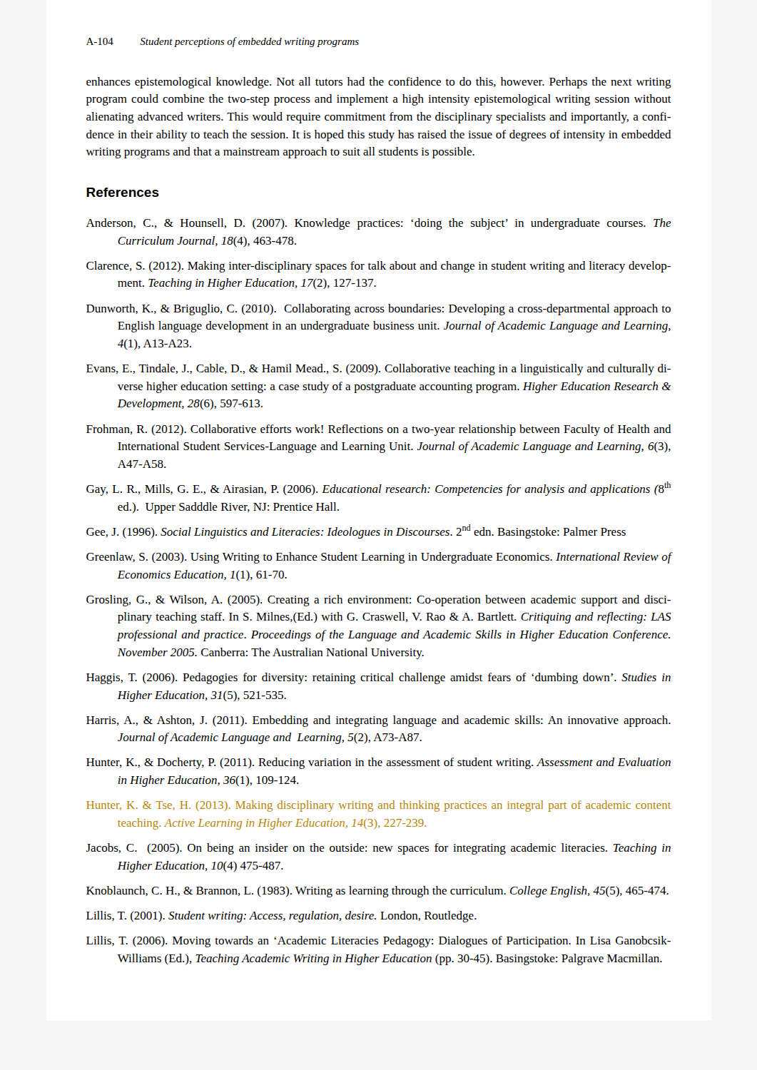A-104 Student perceptions of embedded writing programs
enhances epistemological knowledge. Not all tutors had the confidence to do this, however. Perhaps the next writing program could combine the two-step process and implement a high intensity epistemological writing session without alienating advanced writers. This would require commitment from the disciplinary specialists and importantly, a confidence in their ability to teach the session. It is hoped this study has raised the issue of degrees of intensity in embedded writing programs and that a mainstream approach to suit all students is possible.
References
Anderson, C., & Hounsell, D. (2007). Knowledge practices: ‘doing the subject’ in undergraduate courses. The Curriculum Journal, 18(4), 463-478.
Clarence, S. (2012). Making inter-disciplinary spaces for talk about and change in student writing and literacy development. Teaching in Higher Education, 17(2), 127-137.
Dunworth, K., & Briguglio, C. (2010). Collaborating across boundaries: Developing a cross-departmental approach to English language development in an undergraduate business unit. Journal of Academic Language and Learning, 4(1), A13-A23.
Evans, E., Tindale, J., Cable, D., & Hamil Mead., S. (2009). Collaborative teaching in a linguistically and culturally diverse higher education setting: a case study of a postgraduate accounting program. Higher Education Research & Development, 28(6), 597-613.
Frohman, R. (2012). Collaborative efforts work! Reflections on a two-year relationship between Faculty of Health and International Student Services-Language and Learning Unit. Journal of Academic Language and Learning, 6(3), A47-A58.
Gay, L. R., Mills, G. E., & Airasian, P. (2006). Educational research: Competencies for analysis and applications (8th ed.). Upper Sadddle River, NJ: Prentice Hall.
Gee, J. (1996). Social Linguistics and Literacies: Ideologues in Discourses. 2nd edn. Basingstoke: Palmer Press
Greenlaw, S. (2003). Using Writing to Enhance Student Learning in Undergraduate Economics. International Review of Economics Education, 1(1), 61-70.
Grosling, G., & Wilson, A. (2005). Creating a rich environment: Co-operation between academic support and disciplinary teaching staff. In S. Milnes,(Ed.) with G. Craswell, V. Rao & A. Bartlett. Critiquing and reflecting: LAS professional and practice. Proceedings of the Language and Academic Skills in Higher Education Conference. November 2005. Canberra: The Australian National University.
Haggis, T. (2006). Pedagogies for diversity: retaining critical challenge amidst fears of ‘dumbing down’. Studies in Higher Education, 31(5), 521-535.
Harris, A., & Ashton, J. (2011). Embedding and integrating language and academic skills: An innovative approach. Journal of Academic Language and Learning, 5(2), A73-A87.
Hunter, K., & Docherty, P. (2011). Reducing variation in the assessment of student writing. Assessment and Evaluation in Higher Education, 36(1), 109-124.
Hunter, K. & Tse, H. (2013). Making disciplinary writing and thinking practices an integral part of academic content teaching. Active Learning in Higher Education, 14(3), 227-239.
Jacobs, C. (2005). On being an insider on the outside: new spaces for integrating academic literacies. Teaching in Higher Education, 10(4) 475-487.
Knoblaunch, C. H., & Brannon, L. (1983). Writing as learning through the curriculum. College English, 45(5), 465-474.
Lillis, T. (2001). Student writing: Access, regulation, desire. London, Routledge.
Lillis, T. (2006). Moving towards an ‘Academic Literacies Pedagogy: Dialogues of Participation. In Lisa Ganobcsik-Williams (Ed.), Teaching Academic Writing in Higher Education (pp. 30-45). Basingstoke: Palgrave Macmillan.